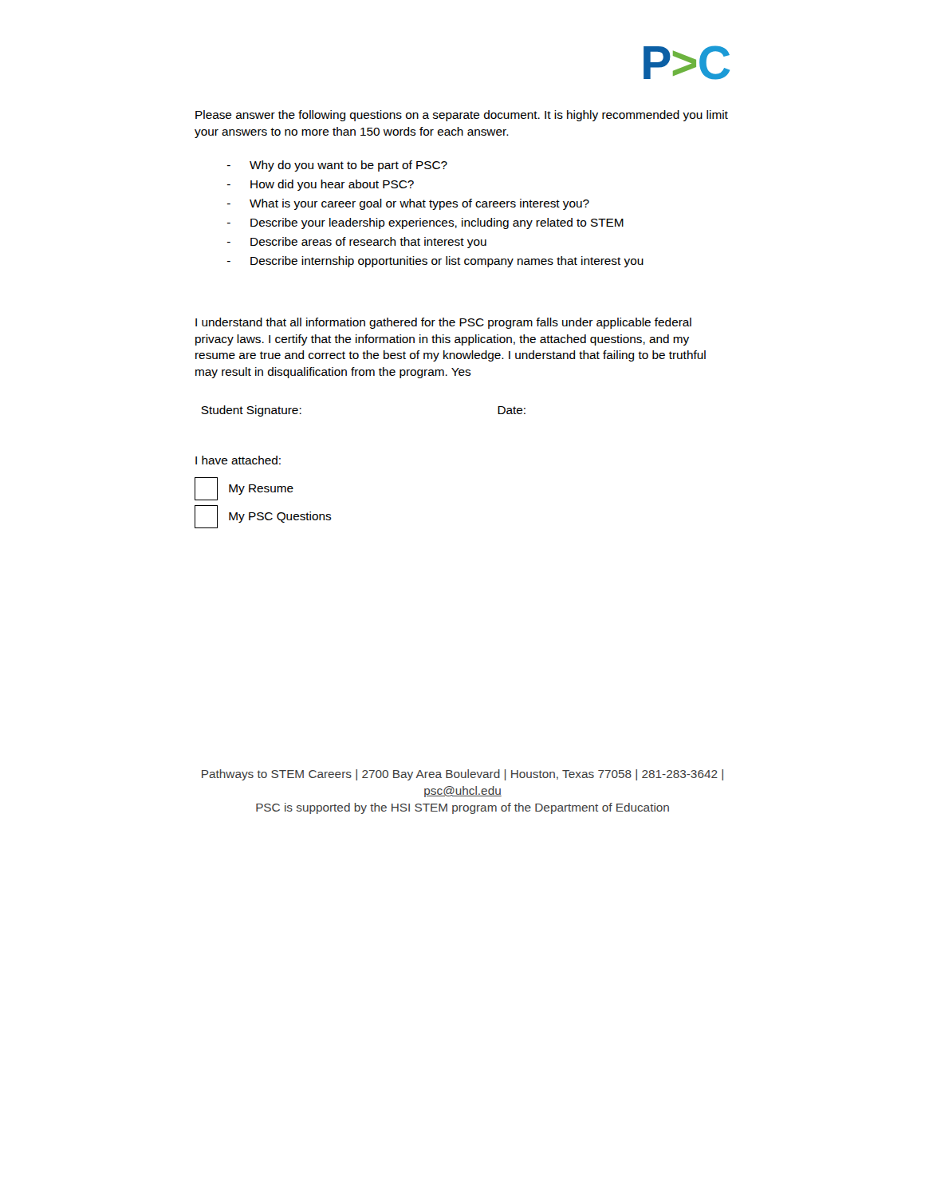P>C
Please answer the following questions on a separate document. It is highly recommended you limit your answers to no more than 150 words for each answer.
Why do you want to be part of PSC?
How did you hear about PSC?
What is your career goal or what types of careers interest you?
Describe your leadership experiences, including any related to STEM
Describe areas of research that interest you
Describe internship opportunities or list company names that interest you
I understand that all information gathered for the PSC program falls under applicable federal privacy laws. I certify that the information in this application, the attached questions, and my resume are true and correct to the best of my knowledge. I understand that failing to be truthful may result in disqualification from the program. Yes
Student Signature:Date:
I have attached:
My Resume
My PSC Questions
Pathways to STEM Careers | 2700 Bay Area Boulevard | Houston, Texas 77058 | 281-283-3642 | psc@uhcl.edu
PSC is supported by the HSI STEM program of the Department of Education